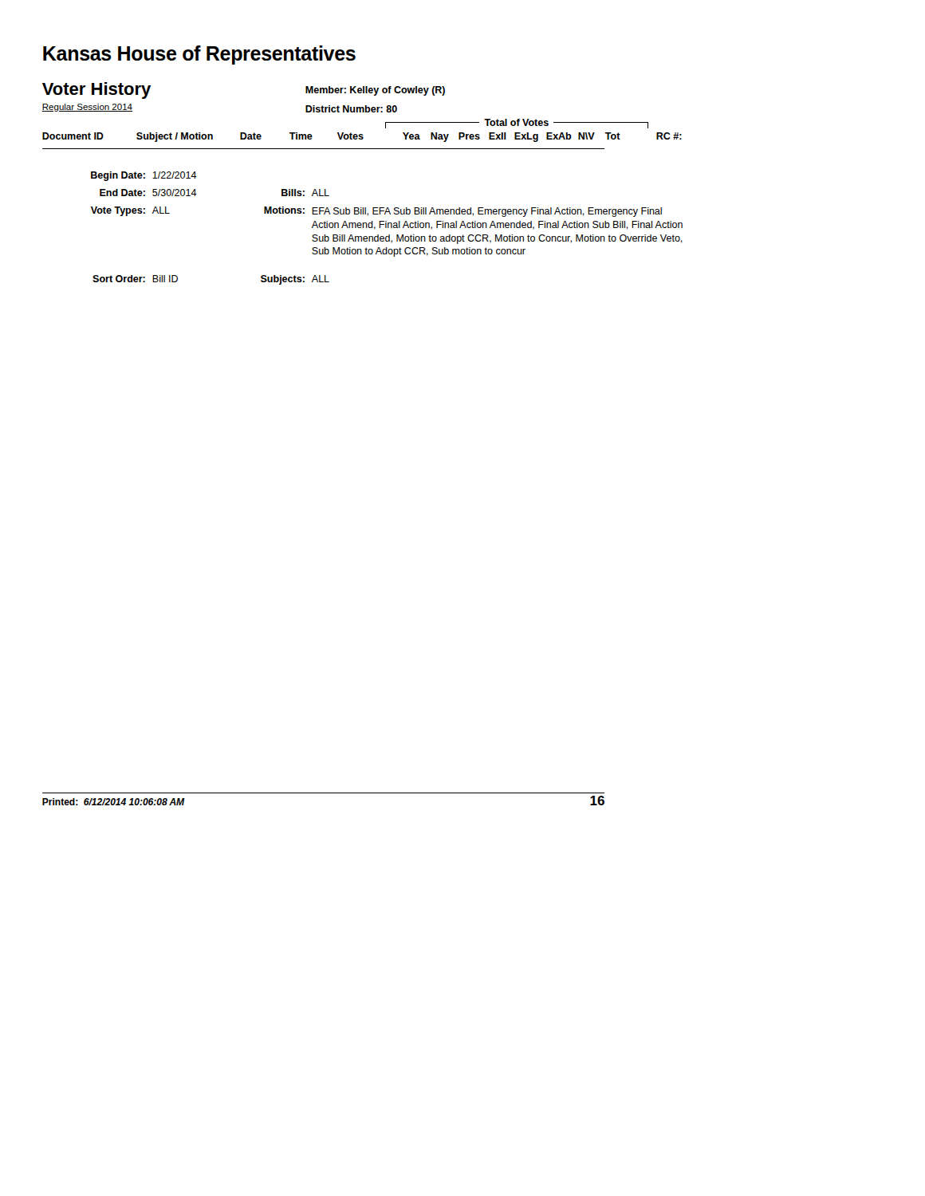Kansas House of Representatives
Voter History
Regular Session 2014
Member: Kelley of Cowley (R)
District Number: 80
Total of Votes
Document ID Subject / Motion Date Time Votes Yea Nay Pres ExIl ExLg ExAb N\V Tot RC #:
Begin Date: 1/22/2014
End Date: 5/30/2014 Bills: ALL
Vote Types: ALL Motions: EFA Sub Bill, EFA Sub Bill Amended, Emergency Final Action, Emergency Final Action Amend, Final Action, Final Action Amended, Final Action Sub Bill, Final Action Sub Bill Amended, Motion to adopt CCR, Motion to Concur, Motion to Override Veto, Sub Motion to Adopt CCR, Sub motion to concur
Sort Order: Bill ID Subjects: ALL
Printed: 6/12/2014 10:06:08 AM 16